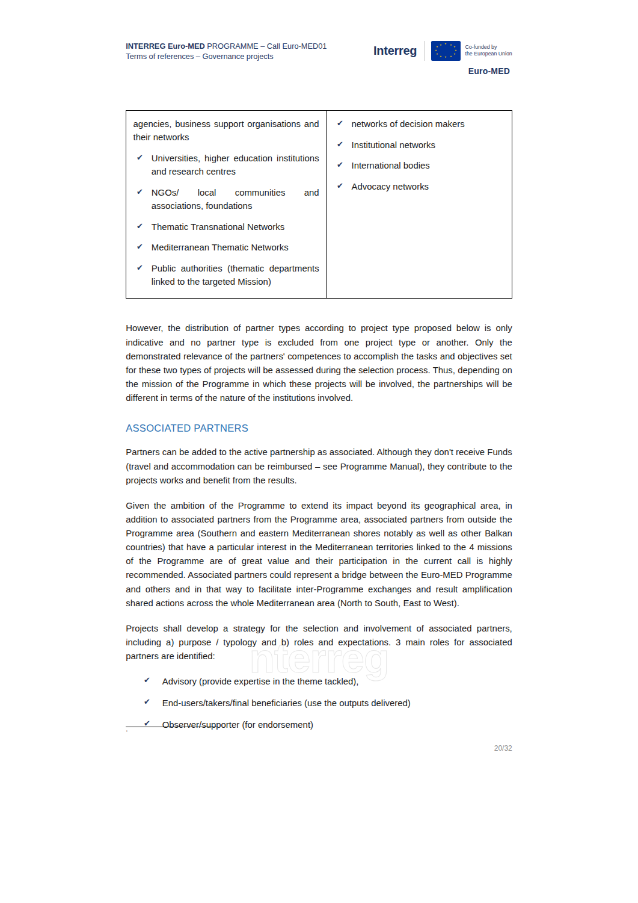INTERREG Euro-MED PROGRAMME – Call Euro-MED01
Terms of references – Governance projects
Interreg
★ ★ ★ ★ ★ ★ ★ ★ ★ ★ ★ ★
Co-funded by
the European Union
Euro-MED
| agencies, business support organisations and their networks Universities, higher education institutions and research centres NGOs/ local communities and associations, foundations Thematic Transnational Networks Mediterranean Thematic Networks Public authorities (thematic departments linked to the targeted Mission) | networks of decision makers Institutional networks International bodies Advocacy networks |
However, the distribution of partner types according to project type proposed below is only indicative and no partner type is excluded from one project type or another. Only the demonstrated relevance of the partners' competences to accomplish the tasks and objectives set for these two types of projects will be assessed during the selection process. Thus, depending on the mission of the Programme in which these projects will be involved, the partnerships will be different in terms of the nature of the institutions involved.
ASSOCIATED PARTNERS
Partners can be added to the active partnership as associated. Although they don't receive Funds (travel and accommodation can be reimbursed – see Programme Manual), they contribute to the projects works and benefit from the results.
Given the ambition of the Programme to extend its impact beyond its geographical area, in addition to associated partners from the Programme area, associated partners from outside the Programme area (Southern and eastern Mediterranean shores notably as well as other Balkan countries) that have a particular interest in the Mediterranean territories linked to the 4 missions of the Programme are of great value and their participation in the current call is highly recommended. Associated partners could represent a bridge between the Euro-MED Programme and others and in that way to facilitate inter-Programme exchanges and result amplification shared actions across the whole Mediterranean area (North to South, East to West).
Projects shall develop a strategy for the selection and involvement of associated partners, including a) purpose / typology and b) roles and expectations. 3 main roles for associated partners are identified:
Advisory (provide expertise in the theme tackled),
End-users/takers/final beneficiaries (use the outputs delivered)
Observer/supporter (for endorsement)
nterreg
.
20/32